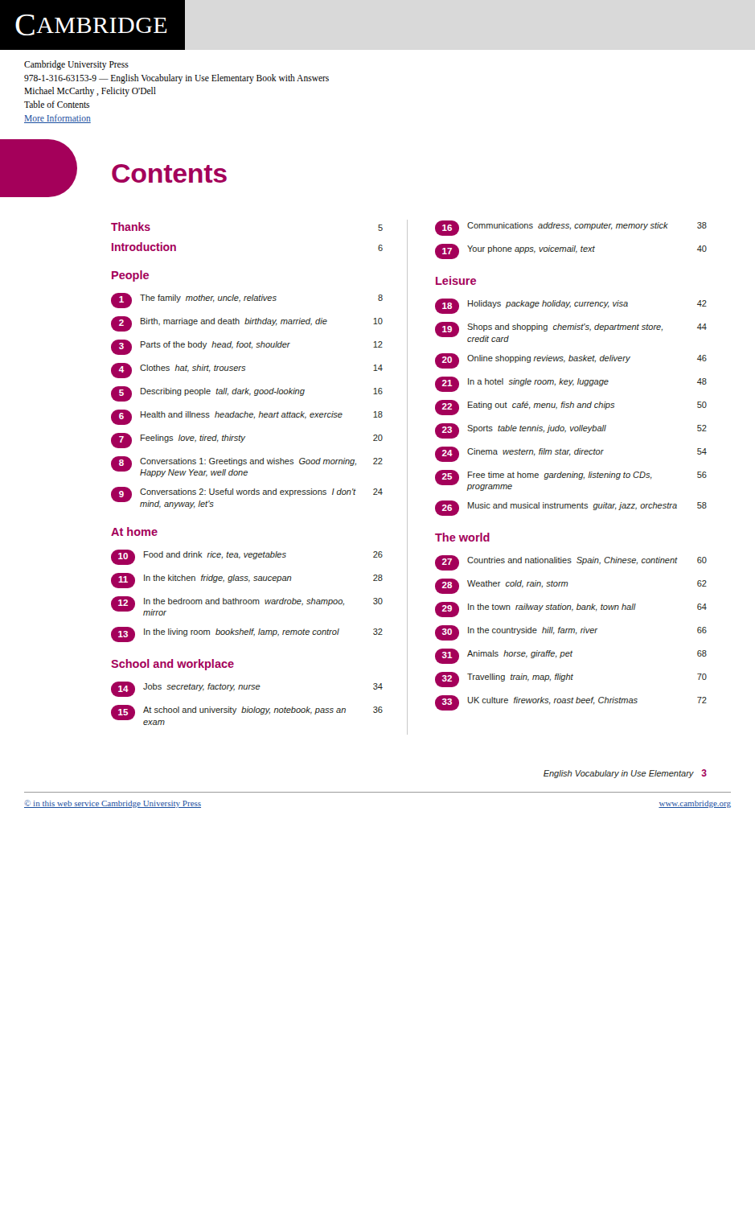CAMBRIDGE
Cambridge University Press
978-1-316-63153-9 — English Vocabulary in Use Elementary Book with Answers
Michael McCarthy , Felicity O'Dell
Table of Contents
More Information
Contents
Thanks 5
Introduction 6
People
1
The family mother, uncle, relatives
8
2
Birth, marriage and death birthday, married, die
10
3
Parts of the body head, foot, shoulder
12
4
Clothes hat, shirt, trousers
14
5
Describing people tall, dark, good-looking
16
6
Health and illness headache, heart attack, exercise
18
7
Feelings love, tired, thirsty
20
8
Conversations 1: Greetings and wishes Good morning, Happy New Year, well done
22
9
Conversations 2: Useful words and expressions I don't mind, anyway, let's
24
At home
10
Food and drink rice, tea, vegetables
26
11
In the kitchen fridge, glass, saucepan
28
12
In the bedroom and bathroom wardrobe, shampoo, mirror
30
13
In the living room bookshelf, lamp, remote control
32
School and workplace
14
Jobs secretary, factory, nurse
34
15
At school and university biology, notebook, pass an exam
36
16
Communications address, computer, memory stick
38
17
Your phone apps, voicemail, text
40
Leisure
18
Holidays package holiday, currency, visa
42
19
Shops and shopping chemist's, department store, credit card
44
20
Online shopping reviews, basket, delivery
46
21
In a hotel single room, key, luggage
48
22
Eating out café, menu, fish and chips
50
23
Sports table tennis, judo, volleyball
52
24
Cinema western, film star, director
54
25
Free time at home gardening, listening to CDs, programme
56
26
Music and musical instruments guitar, jazz, orchestra
58
The world
27
Countries and nationalities Spain, Chinese, continent
60
28
Weather cold, rain, storm
62
29
In the town railway station, bank, town hall
64
30
In the countryside hill, farm, river
66
31
Animals horse, giraffe, pet
68
32
Travelling train, map, flight
70
33
UK culture fireworks, roast beef, Christmas
72
English Vocabulary in Use Elementary3
© in this web service Cambridge University Press
www.cambridge.org